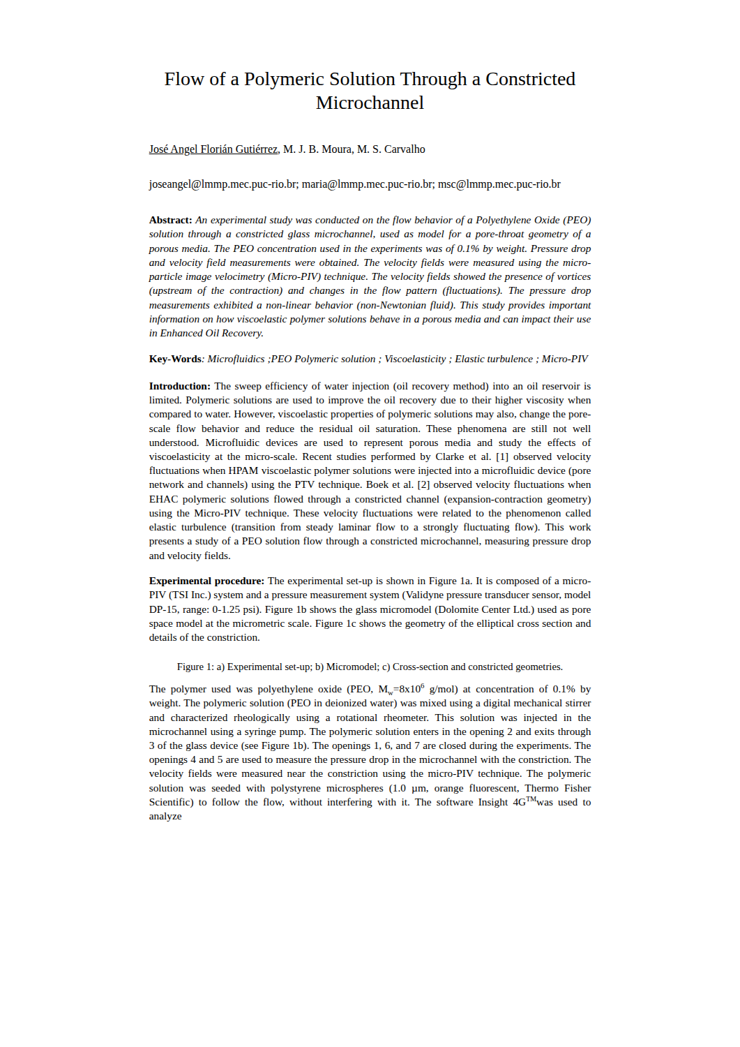Flow of a Polymeric Solution Through a Constricted
Microchannel
José Angel Florián Gutiérrez, M. J. B. Moura, M. S. Carvalho
joseangel@lmmp.mec.puc-rio.br; maria@lmmp.mec.puc-rio.br; msc@lmmp.mec.puc-rio.br
Abstract: An experimental study was conducted on the flow behavior of a Polyethylene Oxide (PEO) solution through a constricted glass microchannel, used as model for a pore-throat geometry of a porous media. The PEO concentration used in the experiments was of 0.1% by weight. Pressure drop and velocity field measurements were obtained. The velocity fields were measured using the micro-particle image velocimetry (Micro-PIV) technique. The velocity fields showed the presence of vortices (upstream of the contraction) and changes in the flow pattern (fluctuations). The pressure drop measurements exhibited a non-linear behavior (non-Newtonian fluid). This study provides important information on how viscoelastic polymer solutions behave in a porous media and can impact their use in Enhanced Oil Recovery.
Key-Words: Microfluidics ;PEO Polymeric solution ; Viscoelasticity ; Elastic turbulence ; Micro-PIV
Introduction: The sweep efficiency of water injection (oil recovery method) into an oil reservoir is limited. Polymeric solutions are used to improve the oil recovery due to their higher viscosity when compared to water. However, viscoelastic properties of polymeric solutions may also, change the pore-scale flow behavior and reduce the residual oil saturation. These phenomena are still not well understood. Microfluidic devices are used to represent porous media and study the effects of viscoelasticity at the micro-scale. Recent studies performed by Clarke et al. [1] observed velocity fluctuations when HPAM viscoelastic polymer solutions were injected into a microfluidic device (pore network and channels) using the PTV technique. Boek et al. [2] observed velocity fluctuations when EHAC polymeric solutions flowed through a constricted channel (expansion-contraction geometry) using the Micro-PIV technique. These velocity fluctuations were related to the phenomenon called elastic turbulence (transition from steady laminar flow to a strongly fluctuating flow). This work presents a study of a PEO solution flow through a constricted microchannel, measuring pressure drop and velocity fields.
Experimental procedure: The experimental set-up is shown in Figure 1a. It is composed of a micro-PIV (TSI Inc.) system and a pressure measurement system (Validyne pressure transducer sensor, model DP-15, range: 0-1.25 psi). Figure 1b shows the glass micromodel (Dolomite Center Ltd.) used as pore space model at the micrometric scale. Figure 1c shows the geometry of the elliptical cross section and details of the constriction.
Figure 1: a) Experimental set-up; b) Micromodel; c) Cross-section and constricted geometries.
The polymer used was polyethylene oxide (PEO, Mw=8x106 g/mol) at concentration of 0.1% by weight. The polymeric solution (PEO in deionized water) was mixed using a digital mechanical stirrer and characterized rheologically using a rotational rheometer. This solution was injected in the microchannel using a syringe pump. The polymeric solution enters in the opening 2 and exits through 3 of the glass device (see Figure 1b). The openings 1, 6, and 7 are closed during the experiments. The openings 4 and 5 are used to measure the pressure drop in the microchannel with the constriction. The velocity fields were measured near the constriction using the micro-PIV technique. The polymeric solution was seeded with polystyrene microspheres (1.0 µm, orange fluorescent, Thermo Fisher Scientific) to follow the flow, without interfering with it. The software Insight 4GTMwas used to analyze